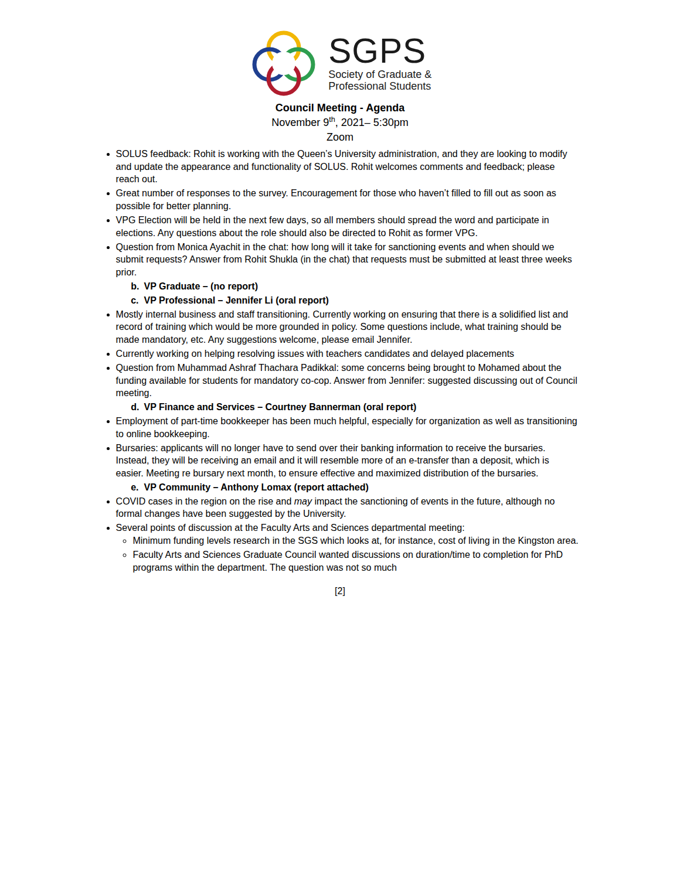SGPS
Society of Graduate &
Professional Students
Council Meeting - Agenda
November 9th, 2021– 5:30pm
Zoom
SOLUS feedback: Rohit is working with the Queen’s University administration, and they are looking to modify and update the appearance and functionality of SOLUS. Rohit welcomes comments and feedback; please reach out.
Great number of responses to the survey. Encouragement for those who haven’t filled to fill out as soon as possible for better planning.
VPG Election will be held in the next few days, so all members should spread the word and participate in elections. Any questions about the role should also be directed to Rohit as former VPG.
Question from Monica Ayachit in the chat: how long will it take for sanctioning events and when should we submit requests? Answer from Rohit Shukla (in the chat) that requests must be submitted at least three weeks prior.
b. VP Graduate – (no report)
c. VP Professional – Jennifer Li (oral report)
Mostly internal business and staff transitioning. Currently working on ensuring that there is a solidified list and record of training which would be more grounded in policy. Some questions include, what training should be made mandatory, etc. Any suggestions welcome, please email Jennifer.
Currently working on helping resolving issues with teachers candidates and delayed placements
Question from Muhammad Ashraf Thachara Padikkal: some concerns being brought to Mohamed about the funding available for students for mandatory co-cop. Answer from Jennifer: suggested discussing out of Council meeting.
d. VP Finance and Services – Courtney Bannerman (oral report)
Employment of part-time bookkeeper has been much helpful, especially for organization as well as transitioning to online bookkeeping.
Bursaries: applicants will no longer have to send over their banking information to receive the bursaries. Instead, they will be receiving an email and it will resemble more of an e-transfer than a deposit, which is easier. Meeting re bursary next month, to ensure effective and maximized distribution of the bursaries.
e. VP Community – Anthony Lomax (report attached)
COVID cases in the region on the rise and may impact the sanctioning of events in the future, although no formal changes have been suggested by the University.
Several points of discussion at the Faculty Arts and Sciences departmental meeting:
Minimum funding levels research in the SGS which looks at, for instance, cost of living in the Kingston area.
Faculty Arts and Sciences Graduate Council wanted discussions on duration/time to completion for PhD programs within the department. The question was not so much
[2]